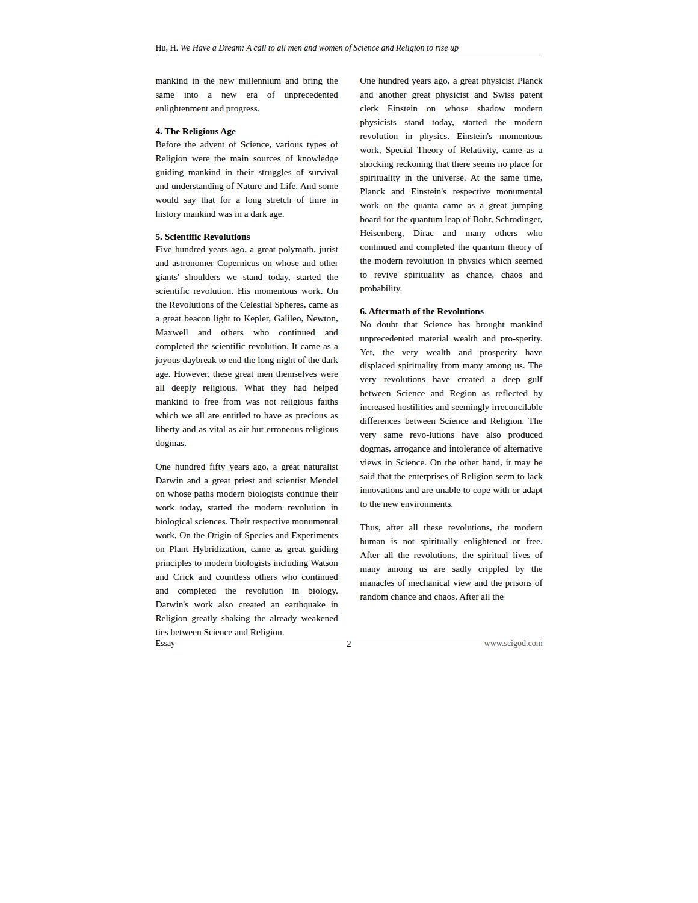Hu, H. We Have a Dream: A call to all men and women of Science and Religion to rise up
mankind in the new millennium and bring the same into a new era of unprecedented enlightenment and progress.
4. The Religious Age
Before the advent of Science, various types of Religion were the main sources of knowledge guiding mankind in their struggles of survival and understanding of Nature and Life. And some would say that for a long stretch of time in history mankind was in a dark age.
5. Scientific Revolutions
Five hundred years ago, a great polymath, jurist and astronomer Copernicus on whose and other giants' shoulders we stand today, started the scientific revolution. His momentous work, On the Revolutions of the Celestial Spheres, came as a great beacon light to Kepler, Galileo, Newton, Maxwell and others who continued and completed the scientific revolution. It came as a joyous daybreak to end the long night of the dark age. However, these great men themselves were all deeply religious. What they had helped mankind to free from was not religious faiths which we all are entitled to have as precious as liberty and as vital as air but erroneous religious dogmas.
One hundred fifty years ago, a great naturalist Darwin and a great priest and scientist Mendel on whose paths modern biologists continue their work today, started the modern revolution in biological sciences. Their respective monumental work, On the Origin of Species and Experiments on Plant Hybridization, came as great guiding principles to modern biologists including Watson and Crick and countless others who continued and completed the revolution in biology. Darwin's work also created an earthquake in Religion greatly shaking the already weakened ties between Science and Religion.
One hundred years ago, a great physicist Planck and another great physicist and Swiss patent clerk Einstein on whose shadow modern physicists stand today, started the modern revolution in physics. Einstein's momentous work, Special Theory of Relativity, came as a shocking reckoning that there seems no place for spirituality in the universe. At the same time, Planck and Einstein's respective monumental work on the quanta came as a great jumping board for the quantum leap of Bohr, Schrodinger, Heisenberg, Dirac and many others who continued and completed the quantum theory of the modern revolution in physics which seemed to revive spirituality as chance, chaos and probability.
6. Aftermath of the Revolutions
No doubt that Science has brought mankind unprecedented material wealth and pro-sperity. Yet, the very wealth and prosperity have displaced spirituality from many among us. The very revolutions have created a deep gulf between Science and Region as reflected by increased hostilities and seemingly irreconcilable differences between Science and Religion. The very same revo-lutions have also produced dogmas, arrogance and intolerance of alternative views in Science. On the other hand, it may be said that the enterprises of Religion seem to lack innovations and are unable to cope with or adapt to the new environments.
Thus, after all these revolutions, the modern human is not spiritually enlightened or free. After all the revolutions, the spiritual lives of many among us are sadly crippled by the manacles of mechanical view and the prisons of random chance and chaos. After all the
Essay 2 www.scigod.com